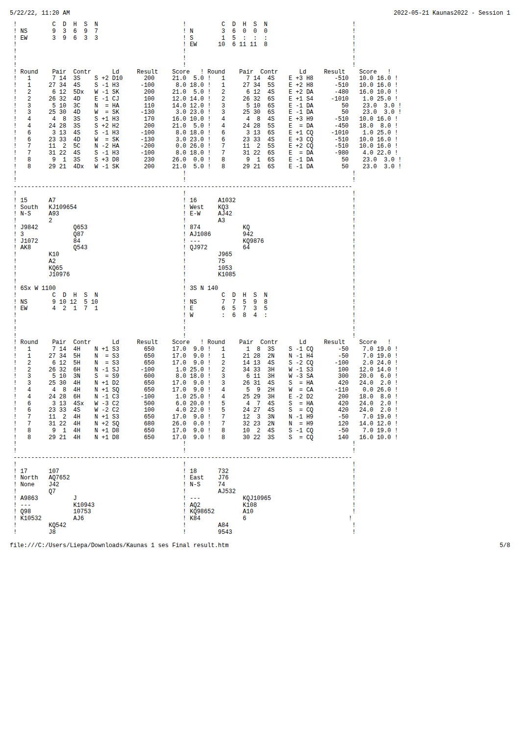5/22/22, 11:20 AM 2022-05-21 Kaunas2022 - Session 1
 !          C  D  H  S  N                        !          C  D  H  S  N                        !
 ! NS       9  3  6  9  7                        ! N        3  6  0  0  0                        !
 ! EW       3  9  6  3  3                        ! S        1  5  :  :  :                        !
 !                                               ! EW      10  6 11 11  8                        !
 !                                               !                                               !
 !                                               !                                               !
 !                                               !                                               !
 ! Round    Pair  Contr      Ld     Result    Score   ! Round    Pair  Contr      Ld     Result    Score   !
 !   1      7 14  3S    S +2 D10      200     21.0  5.0 !   1      7 14  4S    E +3 H8      -510   10.0 16.0 !
 !   1     27 34  4S    S -1 H3      -100      8.0 18.0 !   1     27 34  5S    E +2 H8      -510   10.0 16.0 !
 !   2      6 12  5Dx   W -1 SK       200     21.0  5.0 !   2      6 12  4S    E +2 DA      -480   16.0 10.0 !
 !   2     26 32  4D    E -1 CJ       100     12.0 14.0 !   2     26 32  6S    E +1 S4     -1010    1.0 25.0 !
 !   3      5 10  3C    N  = HA       110     14.0 12.0 !   3      5 10  6S    E -1 DA        50    23.0  3.0 !
 !   3     25 30  4D    W  = SK      -130      3.0 23.0 !   3     25 30  6S    E -1 DA        50    23.0  3.0 !
 !   4      4  8  3S    S +1 H3       170     16.0 10.0 !   4      4  8  4S    E +3 H9      -510   10.0 16.0 !
 !   4     24 28  3S    S +2 H2       200     21.0  5.0 !   4     24 28  5S    E  = DA      -450   18.0  8.0 !
 !   6      3 13  4S    S -1 H3      -100      8.0 18.0 !   6      3 13  6S    E +1 CQ     -1010    1.0 25.0 !
 !   6     23 33  4D    W  = SK      -130      3.0 23.0 !   6     23 33  4S    E +3 CQ      -510   10.0 16.0 !
 !   7     11  2  5C    N -2 HA      -200      0.0 26.0 !   7     11  2  5S    E +2 CQ      -510   10.0 16.0 !
 !   7     31 22  4S    S -1 H3      -100      8.0 18.0 !   7     31 22  6S    E  = DA      -980    4.0 22.0 !
 !   8      9  1  3S    S +3 D8       230     26.0  0.0 !   8      9  1  6S    E -1 DA        50    23.0  3.0 !
 !   8     29 21  4Dx   W -1 SK       200     21.0  5.0 !   8     29 21  6S    E -1 DA        50    23.0  3.0 !
 !                                               !                                               !
 !                                               !                                               !
 ------------------------------------------------------------------------------------------------
 !                                               !                                               !
 ! 15      A7                                    ! 16      A1032                                 !
 ! South   KJ109654                              ! West    KQ3                                   !
 ! N-S     A93                                   ! E-W     AJ42                                  !
 !         2                                     !         A3                                    !
 ! J9842          Q653                           ! 874            KQ                             !
 ! 3              Q87                            ! AJ1086         942                            !
 ! J1072          84                             ! ---            KQ9876                         !
 ! AK8            Q543                           ! QJ972          64                             !
 !         K10                                   !         J965                                  !
 !         A2                                    !         75                                    !
 !         KQ65                                  !         1053                                  !
 !         J10976                                !         K1085                                 !
 !                                               !                                               !
 ! 6Sx W 1100                                    ! 3S N 140                                      !
 !          C  D  H  S  N                        !          C  D  H  S  N                        !
 ! NS       9 10 12  5 10                        ! NS       7  7  5  9  8                        !
 ! EW       4  2  1  7  1                        ! E        6  5  7  3  5                        !
 !                                               ! W        :  6  8  4  :                        !
 !                                               !                                               !
 !                                               !                                               !
 !                                               !                                               !
 ! Round    Pair  Contr      Ld     Result    Score   ! Round    Pair  Contr      Ld     Result    Score   !
 !   1      7 14  4H    N +1 S3       650     17.0  9.0 !   1      1  8  3S    S -1 CQ       -50    7.0 19.0 !
 !   1     27 34  5H    N  = S3       650     17.0  9.0 !   1     21 28  2N    N -1 H4       -50    7.0 19.0 !
 !   2      6 12  5H    N  = S3       650     17.0  9.0 !   2     14 13  4S    S -2 CQ      -100    2.0 24.0 !
 !   2     26 32  6H    N -1 SJ      -100      1.0 25.0 !   2     34 33  3H    W -1 S3       100   12.0 14.0 !
 !   3      5 10  3N    S  = S9       600      8.0 18.0 !   3      6 11  3H    W -3 SA       300   20.0  6.0 !
 !   3     25 30  4H    N +1 D2       650     17.0  9.0 !   3     26 31  4S    S  = HA       420   24.0  2.0 !
 !   4      4  8  4H    N +1 SQ       650     17.0  9.0 !   4      5  9  2H    W  = CA      -110    0.0 26.0 !
 !   4     24 28  6H    N -1 C3      -100      1.0 25.0 !   4     25 29  3H    E -2 D2       200   18.0  8.0 !
 !   6      3 13  4Sx   W -3 C2       500      6.0 20.0 !   5      4  7  4S    S  = HA       420   24.0  2.0 !
 !   6     23 33  4S    W -2 C2       100      4.0 22.0 !   5     24 27  4S    S  = CQ       420   24.0  2.0 !
 !   7     11  2  4H    N +1 S3       650     17.0  9.0 !   7     12  3  3N    N -1 H9       -50    7.0 19.0 !
 !   7     31 22  4H    N +2 SQ       680     26.0  0.0 !   7     32 23  2N    N  = H9       120   14.0 12.0 !
 !   8      9  1  4H    N +1 D8       650     17.0  9.0 !   8     10  2  4S    S -1 CQ       -50    7.0 19.0 !
 !   8     29 21  4H    N +1 D8       650     17.0  9.0 !   8     30 22  3S    S  = CQ       140   16.0 10.0 !
 !                                               !                                               !
 !                                               !                                               !
 ------------------------------------------------------------------------------------------------
 !                                               !                                               !
 ! 17      107                                   ! 18      732                                   !
 ! North   AQ7652                                ! East    J76                                   !
 ! None    J42                                   ! N-S     74                                    !
 !         Q7                                    !         AJ532                                 !
 ! A9863          J                              ! ---            KQJ10965                       !
 ! ---            K10943                         ! AQ2            K108                           !
 ! Q98            10753                          ! KQ98652        A10                            !
 ! K10532         AJ6                            ! K84            6                             !
 !         KQ542                                 !         A84                                   !
 !         J8                                    !         9543                                  !
file:///C:/Users/Liepa/Downloads/Kaunas 1 ses Final result.htm 5/8